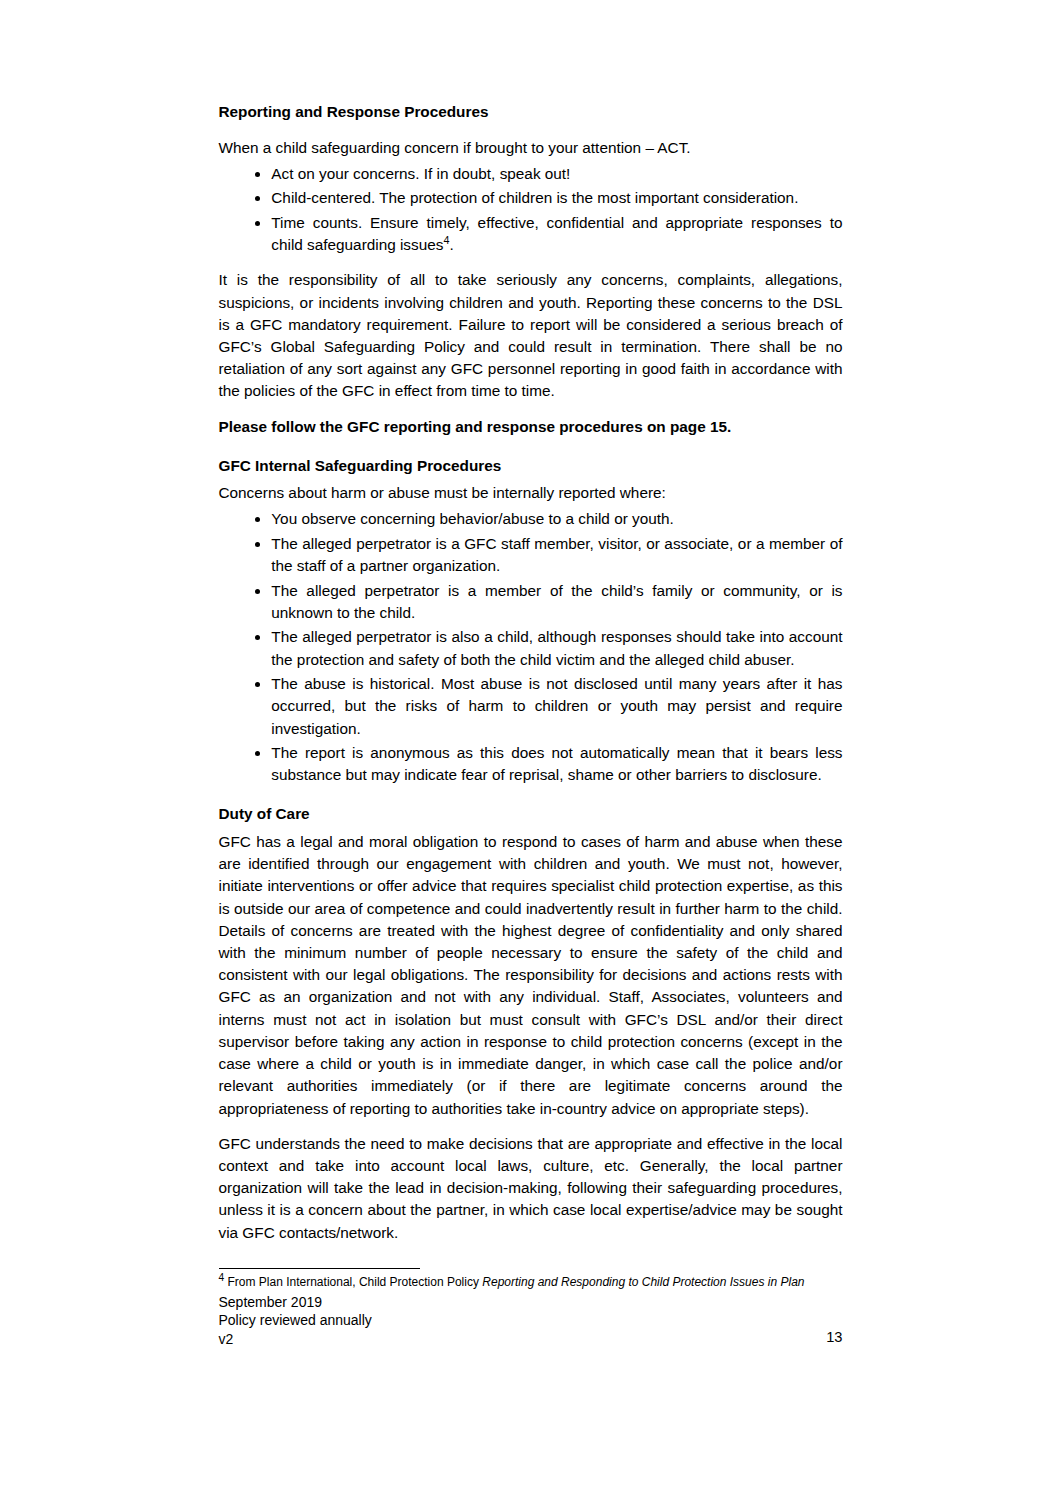Reporting and Response Procedures
When a child safeguarding concern if brought to your attention – ACT.
Act on your concerns. If in doubt, speak out!
Child-centered. The protection of children is the most important consideration.
Time counts. Ensure timely, effective, confidential and appropriate responses to child safeguarding issues4.
It is the responsibility of all to take seriously any concerns, complaints, allegations, suspicions, or incidents involving children and youth. Reporting these concerns to the DSL is a GFC mandatory requirement. Failure to report will be considered a serious breach of GFC’s Global Safeguarding Policy and could result in termination. There shall be no retaliation of any sort against any GFC personnel reporting in good faith in accordance with the policies of the GFC in effect from time to time.
Please follow the GFC reporting and response procedures on page 15.
GFC Internal Safeguarding Procedures
Concerns about harm or abuse must be internally reported where:
You observe concerning behavior/abuse to a child or youth.
The alleged perpetrator is a GFC staff member, visitor, or associate, or a member of the staff of a partner organization.
The alleged perpetrator is a member of the child’s family or community, or is unknown to the child.
The alleged perpetrator is also a child, although responses should take into account the protection and safety of both the child victim and the alleged child abuser.
The abuse is historical. Most abuse is not disclosed until many years after it has occurred, but the risks of harm to children or youth may persist and require investigation.
The report is anonymous as this does not automatically mean that it bears less substance but may indicate fear of reprisal, shame or other barriers to disclosure.
Duty of Care
GFC has a legal and moral obligation to respond to cases of harm and abuse when these are identified through our engagement with children and youth. We must not, however, initiate interventions or offer advice that requires specialist child protection expertise, as this is outside our area of competence and could inadvertently result in further harm to the child. Details of concerns are treated with the highest degree of confidentiality and only shared with the minimum number of people necessary to ensure the safety of the child and consistent with our legal obligations. The responsibility for decisions and actions rests with GFC as an organization and not with any individual. Staff, Associates, volunteers and interns must not act in isolation but must consult with GFC’s DSL and/or their direct supervisor before taking any action in response to child protection concerns (except in the case where a child or youth is in immediate danger, in which case call the police and/or relevant authorities immediately (or if there are legitimate concerns around the appropriateness of reporting to authorities take in-country advice on appropriate steps).
GFC understands the need to make decisions that are appropriate and effective in the local context and take into account local laws, culture, etc. Generally, the local partner organization will take the lead in decision-making, following their safeguarding procedures, unless it is a concern about the partner, in which case local expertise/advice may be sought via GFC contacts/network.
4 From Plan International, Child Protection Policy Reporting and Responding to Child Protection Issues in Plan
September 2019
Policy reviewed annually
v2
13